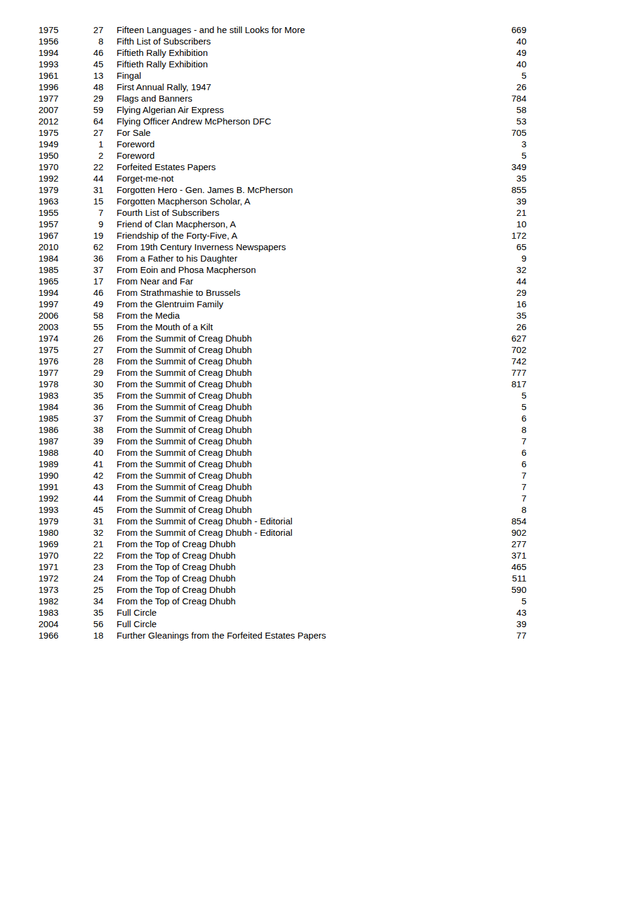| 1975 | 27 | Fifteen Languages - and he still Looks for More | 669 |
| 1956 | 8 | Fifth List of Subscribers | 40 |
| 1994 | 46 | Fiftieth Rally Exhibition | 49 |
| 1993 | 45 | Fiftieth Rally Exhibition | 40 |
| 1961 | 13 | Fingal | 5 |
| 1996 | 48 | First Annual Rally, 1947 | 26 |
| 1977 | 29 | Flags and Banners | 784 |
| 2007 | 59 | Flying Algerian Air Express | 58 |
| 2012 | 64 | Flying Officer Andrew McPherson DFC | 53 |
| 1975 | 27 | For Sale | 705 |
| 1949 | 1 | Foreword | 3 |
| 1950 | 2 | Foreword | 5 |
| 1970 | 22 | Forfeited Estates Papers | 349 |
| 1992 | 44 | Forget-me-not | 35 |
| 1979 | 31 | Forgotten Hero - Gen. James B. McPherson | 855 |
| 1963 | 15 | Forgotten Macpherson Scholar, A | 39 |
| 1955 | 7 | Fourth List of Subscribers | 21 |
| 1957 | 9 | Friend of Clan Macpherson, A | 10 |
| 1967 | 19 | Friendship of the Forty-Five, A | 172 |
| 2010 | 62 | From 19th Century Inverness Newspapers | 65 |
| 1984 | 36 | From a Father to his Daughter | 9 |
| 1985 | 37 | From Eoin and Phosa Macpherson | 32 |
| 1965 | 17 | From Near and Far | 44 |
| 1994 | 46 | From Strathmashie to Brussels | 29 |
| 1997 | 49 | From the Glentruim Family | 16 |
| 2006 | 58 | From the Media | 35 |
| 2003 | 55 | From the Mouth of a Kilt | 26 |
| 1974 | 26 | From the Summit of Creag Dhubh | 627 |
| 1975 | 27 | From the Summit of Creag Dhubh | 702 |
| 1976 | 28 | From the Summit of Creag Dhubh | 742 |
| 1977 | 29 | From the Summit of Creag Dhubh | 777 |
| 1978 | 30 | From the Summit of Creag Dhubh | 817 |
| 1983 | 35 | From the Summit of Creag Dhubh | 5 |
| 1984 | 36 | From the Summit of Creag Dhubh | 5 |
| 1985 | 37 | From the Summit of Creag Dhubh | 6 |
| 1986 | 38 | From the Summit of Creag Dhubh | 8 |
| 1987 | 39 | From the Summit of Creag Dhubh | 7 |
| 1988 | 40 | From the Summit of Creag Dhubh | 6 |
| 1989 | 41 | From the Summit of Creag Dhubh | 6 |
| 1990 | 42 | From the Summit of Creag Dhubh | 7 |
| 1991 | 43 | From the Summit of Creag Dhubh | 7 |
| 1992 | 44 | From the Summit of Creag Dhubh | 7 |
| 1993 | 45 | From the Summit of Creag Dhubh | 8 |
| 1979 | 31 | From the Summit of Creag Dhubh - Editorial | 854 |
| 1980 | 32 | From the Summit of Creag Dhubh - Editorial | 902 |
| 1969 | 21 | From the Top of Creag Dhubh | 277 |
| 1970 | 22 | From the Top of Creag Dhubh | 371 |
| 1971 | 23 | From the Top of Creag Dhubh | 465 |
| 1972 | 24 | From the Top of Creag Dhubh | 511 |
| 1973 | 25 | From the Top of Creag Dhubh | 590 |
| 1982 | 34 | From the Top of Creag Dhubh | 5 |
| 1983 | 35 | Full Circle | 43 |
| 2004 | 56 | Full Circle | 39 |
| 1966 | 18 | Further Gleanings from the Forfeited Estates Papers | 77 |